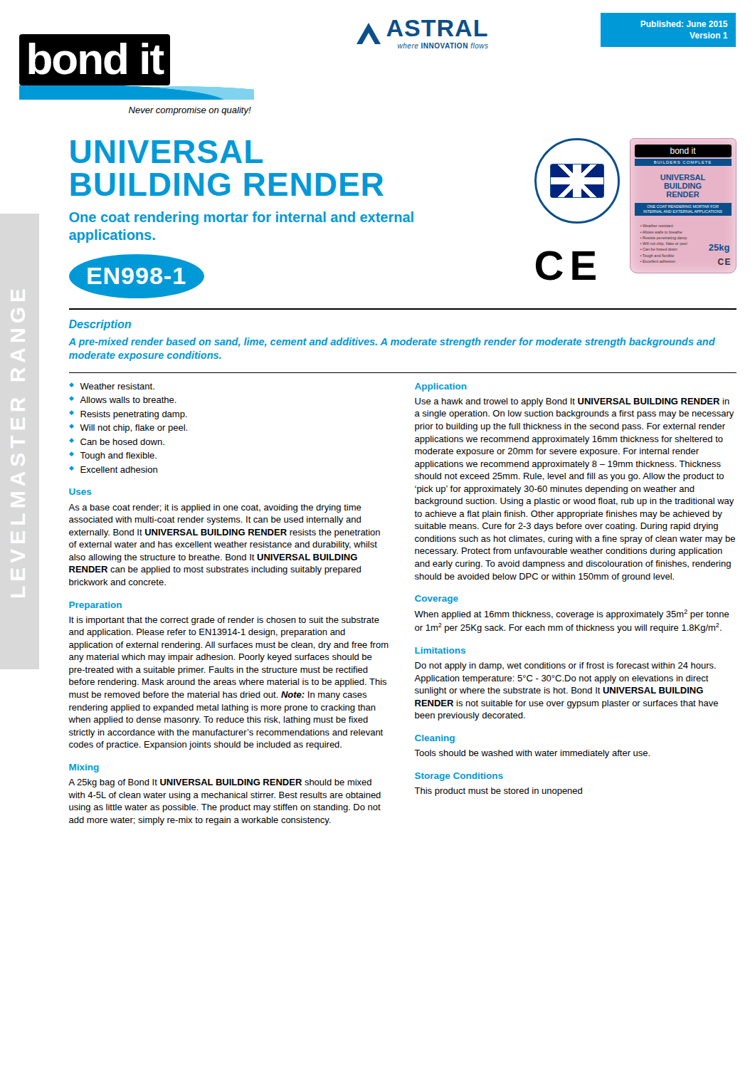bond it
Never compromise on quality!
ASTRAL
where INNOVATION flows
Published: June 2015
Version 1
LEVELMASTER RANGE
UNIVERSAL
BUILDING RENDER
One coat rendering mortar for internal and external applications.
EN998-1
C E
bond it
BUILDERS COMPLETE
UNIVERSAL
BUILDING
RENDER
ONE COAT RENDERING MORTAR FOR
INTERNAL AND EXTERNAL APPLICATIONS
• Weather resistant
• Allows walls to breathe
• Resists penetrating damp
• Will not chip, flake or peel
• Can be hosed down
• Tough and flexible
• Excellent adhesion
25kg
C E
Description
A pre-mixed render based on sand, lime, cement and additives. A moderate strength render for moderate strength backgrounds and moderate exposure conditions.
Weather resistant.
Allows walls to breathe.
Resists penetrating damp.
Will not chip, flake or peel.
Can be hosed down.
Tough and flexible.
Excellent adhesion
Uses
As a base coat render; it is applied in one coat, avoiding the drying time associated with multi-coat render systems. It can be used internally and externally. Bond It UNIVERSAL BUILDING RENDER resists the penetration of external water and has excellent weather resistance and durability, whilst also allowing the structure to breathe. Bond It UNIVERSAL BUILDING RENDER can be applied to most substrates including suitably prepared brickwork and concrete.
Preparation
It is important that the correct grade of render is chosen to suit the substrate and application. Please refer to EN13914-1 design, preparation and application of external rendering. All surfaces must be clean, dry and free from any material which may impair adhesion. Poorly keyed surfaces should be pre-treated with a suitable primer. Faults in the structure must be rectified before rendering. Mask around the areas where material is to be applied. This must be removed before the material has dried out. Note: In many cases rendering applied to expanded metal lathing is more prone to cracking than when applied to dense masonry. To reduce this risk, lathing must be fixed strictly in accordance with the manufacturer’s recommendations and relevant codes of practice. Expansion joints should be included as required.
Mixing
A 25kg bag of Bond It UNIVERSAL BUILDING RENDER should be mixed with 4-5L of clean water using a mechanical stirrer. Best results are obtained using as little water as possible. The product may stiffen on standing. Do not add more water; simply re-mix to regain a workable consistency.
Application
Use a hawk and trowel to apply Bond It UNIVERSAL BUILDING RENDER in a single operation. On low suction backgrounds a first pass may be necessary prior to building up the full thickness in the second pass. For external render applications we recommend approximately 16mm thickness for sheltered to moderate exposure or 20mm for severe exposure. For internal render applications we recommend approximately 8 – 19mm thickness. Thickness should not exceed 25mm. Rule, level and fill as you go. Allow the product to ‘pick up’ for approximately 30-60 minutes depending on weather and background suction. Using a plastic or wood float, rub up in the traditional way to achieve a flat plain finish. Other appropriate finishes may be achieved by suitable means. Cure for 2-3 days before over coating. During rapid drying conditions such as hot climates, curing with a fine spray of clean water may be necessary. Protect from unfavourable weather conditions during application and early curing. To avoid dampness and discolouration of finishes, rendering should be avoided below DPC or within 150mm of ground level.
Coverage
When applied at 16mm thickness, coverage is approximately 35m2 per tonne or 1m2 per 25Kg sack. For each mm of thickness you will require 1.8Kg/m2.
Limitations
Do not apply in damp, wet conditions or if frost is forecast within 24 hours. Application temperature: 5°C - 30°C.Do not apply on elevations in direct sunlight or where the substrate is hot. Bond It UNIVERSAL BUILDING RENDER is not suitable for use over gypsum plaster or surfaces that have been previously decorated.
Cleaning
Tools should be washed with water immediately after use.
Storage Conditions
This product must be stored in unopened